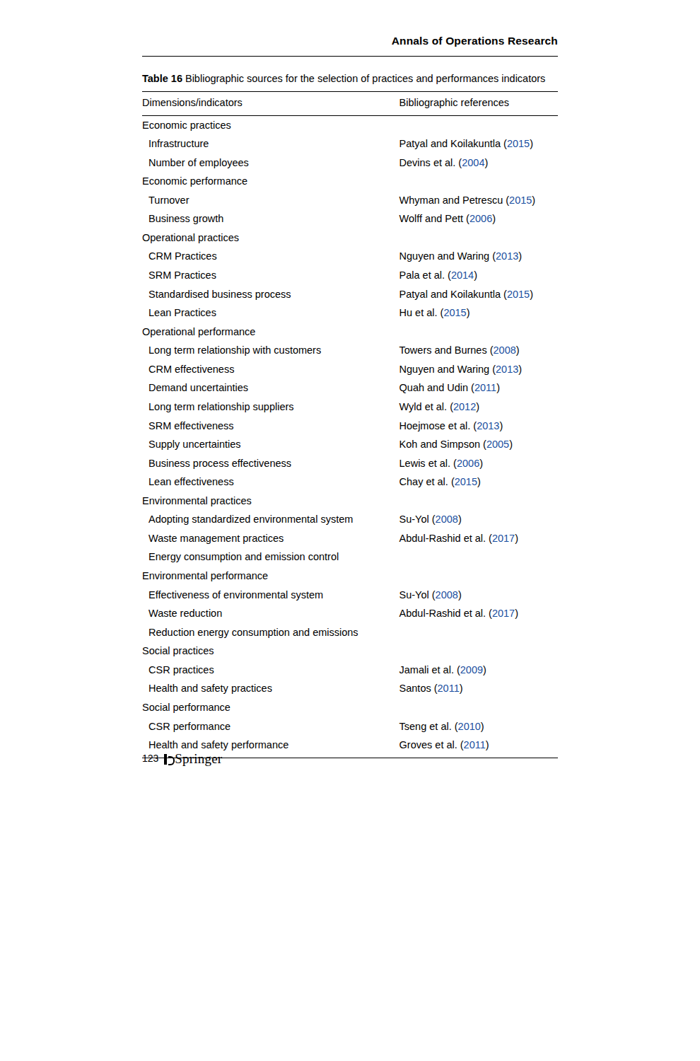Annals of Operations Research
Table 16 Bibliographic sources for the selection of practices and performances indicators
| Dimensions/indicators | Bibliographic references |
| --- | --- |
| Economic practices | |
| Infrastructure | Patyal and Koilakuntla ( 2015 ) |
| Number of employees | Devins et al. ( 2004 ) |
| Economic performance | |
| Turnover | Whyman and Petrescu ( 2015 ) |
| Business growth | Wolff and Pett ( 2006 ) |
| Operational practices | |
| CRM Practices | Nguyen and Waring ( 2013 ) |
| SRM Practices | Pala et al. ( 2014 ) |
| Standardised business process | Patyal and Koilakuntla ( 2015 ) |
| Lean Practices | Hu et al. ( 2015 ) |
| Operational performance | |
| Long term relationship with customers | Towers and Burnes ( 2008 ) |
| CRM effectiveness | Nguyen and Waring ( 2013 ) |
| Demand uncertainties | Quah and Udin ( 2011 ) |
| Long term relationship suppliers | Wyld et al. ( 2012 ) |
| SRM effectiveness | Hoejmose et al. ( 2013 ) |
| Supply uncertainties | Koh and Simpson ( 2005 ) |
| Business process effectiveness | Lewis et al. ( 2006 ) |
| Lean effectiveness | Chay et al. ( 2015 ) |
| Environmental practices | |
| Adopting standardized environmental system | Su-Yol ( 2008 ) |
| Waste management practices | Abdul-Rashid et al. ( 2017 ) |
| Energy consumption and emission control | |
| Environmental performance | |
| Effectiveness of environmental system | Su-Yol ( 2008 ) |
| Waste reduction | Abdul-Rashid et al. ( 2017 ) |
| Reduction energy consumption and emissions | |
| Social practices | |
| CSR practices | Jamali et al. ( 2009 ) |
| Health and safety practices | Santos ( 2011 ) |
| Social performance | |
| CSR performance | Tseng et al. ( 2010 ) |
| Health and safety performance | Groves et al. ( 2011 ) |
123 Springer